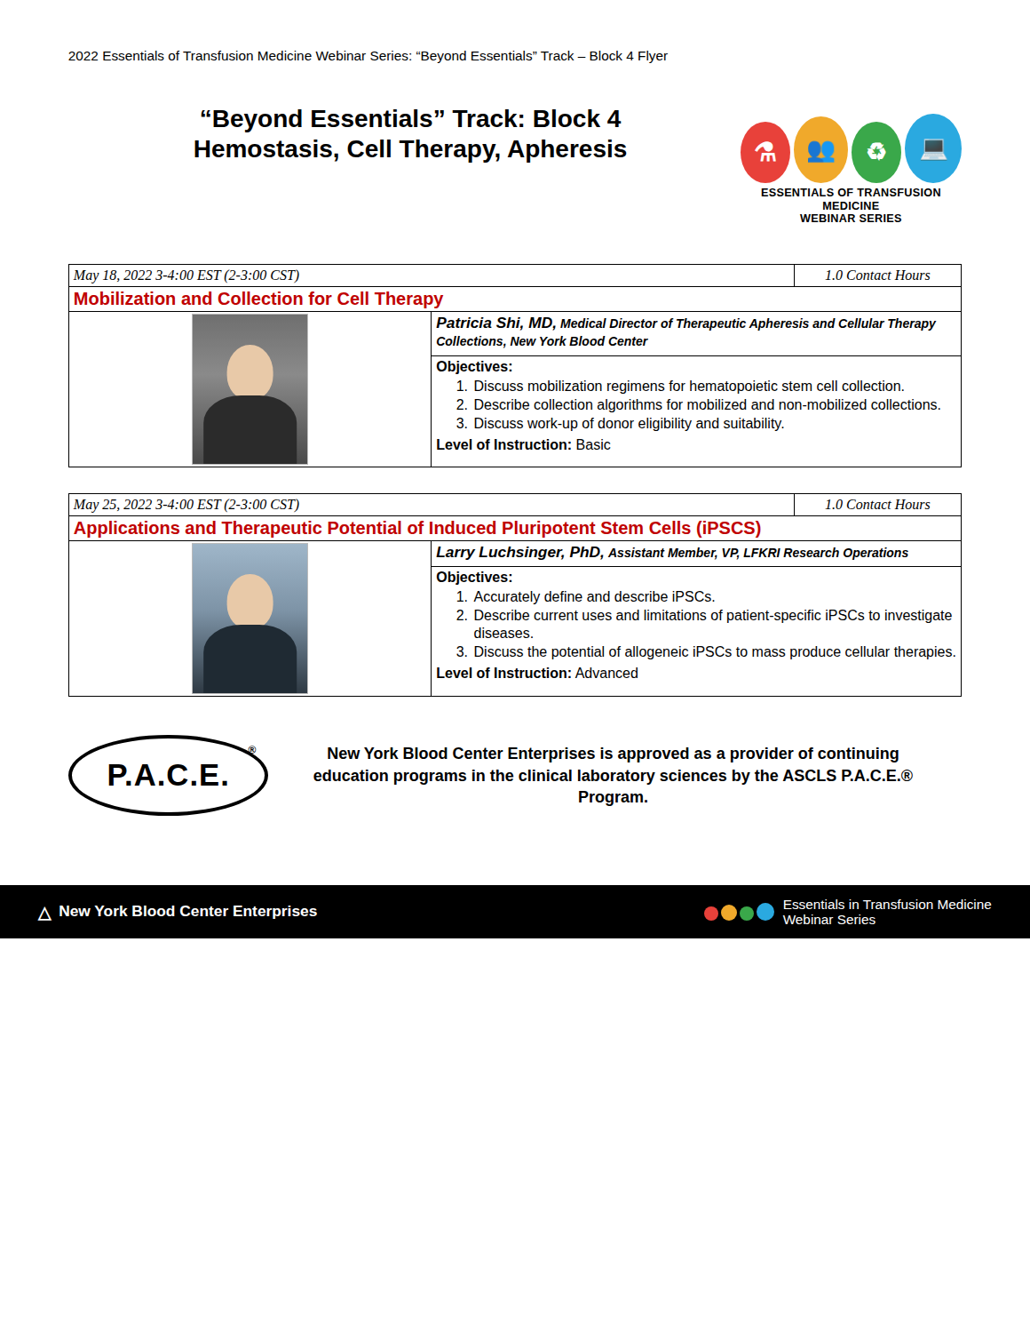2022 Essentials of Transfusion Medicine Webinar Series: “Beyond Essentials” Track – Block 4 Flyer
“Beyond Essentials” Track: Block 4
Hemostasis, Cell Therapy, Apheresis
⚗
👥
♻
💻
ESSENTIALS OF TRANSFUSION MEDICINE
WEBINAR SERIES
| May 18, 2022 3-4:00 EST (2-3:00 CST) | 1.0 Contact Hours |
| Mobilization and Collection for Cell Therapy |
| | Patricia Shi, MD, Medical Director of Therapeutic Apheresis and Cellular Therapy Collections, New York Blood Center |
| Objectives: Discuss mobilization regimens for hematopoietic stem cell collection. Describe collection algorithms for mobilized and non-mobilized collections. Discuss work-up of donor eligibility and suitability. Level of Instruction: Basic |
| May 25, 2022 3-4:00 EST (2-3:00 CST) | 1.0 Contact Hours |
| Applications and Therapeutic Potential of Induced Pluripotent Stem Cells (iPSCS) |
| | Larry Luchsinger, PhD, Assistant Member, VP, LFKRI Research Operations |
| Objectives: Accurately define and describe iPSCs. Describe current uses and limitations of patient-specific iPSCs to investigate diseases. Discuss the potential of allogeneic iPSCs to mass produce cellular therapies. Level of Instruction: Advanced |
® P.A.C.E.
New York Blood Center Enterprises is approved as a provider of continuing education programs in the clinical laboratory sciences by the ASCLS P.A.C.E.® Program.
△ New York Blood Center Enterprises
Essentials in Transfusion Medicine
Webinar Series